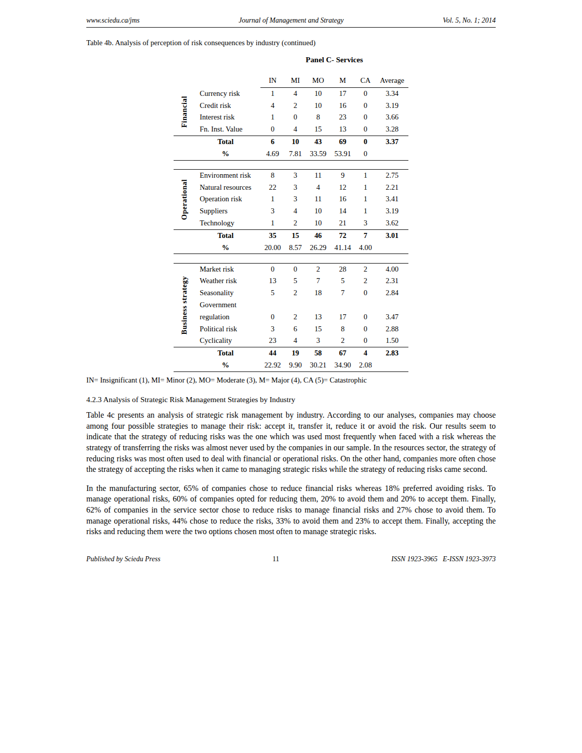www.sciedu.ca/jms Journal of Management and Strategy Vol. 5, No. 1; 2014
Table 4b. Analysis of perception of risk consequences by industry (continued)
| | | Panel C- Services |
| | | IN | MI | MO | M | CA | Average |
| Financial | Currency risk | 1 | 4 | 10 | 17 | 0 | 3.34 |
| Credit risk | 4 | 2 | 10 | 16 | 0 | 3.19 |
| Interest risk | 1 | 0 | 8 | 23 | 0 | 3.66 |
| Fn. Inst. Value | 0 | 4 | 15 | 13 | 0 | 3.28 |
| | Total | 6 | 10 | 43 | 69 | 0 | 3.37 |
| | % | 4.69 | 7.81 | 33.59 | 53.91 | 0 | |
| Operational | Environment risk | 8 | 3 | 11 | 9 | 1 | 2.75 |
| Natural resources | 22 | 3 | 4 | 12 | 1 | 2.21 |
| Operation risk | 1 | 3 | 11 | 16 | 1 | 3.41 |
| Suppliers | 3 | 4 | 10 | 14 | 1 | 3.19 |
| Technology | 1 | 2 | 10 | 21 | 3 | 3.62 |
| | Total | 35 | 15 | 46 | 72 | 7 | 3.01 |
| | % | 20.00 | 8.57 | 26.29 | 41.14 | 4.00 | |
| Business strategy | Market risk | 0 | 0 | 2 | 28 | 2 | 4.00 |
| Weather risk | 13 | 5 | 7 | 5 | 2 | 2.31 |
| Seasonality | 5 | 2 | 18 | 7 | 0 | 2.84 |
| Government | | | | | | |
| regulation | 0 | 2 | 13 | 17 | 0 | 3.47 |
| Political risk | 3 | 6 | 15 | 8 | 0 | 2.88 |
| Cyclicality | 23 | 4 | 3 | 2 | 0 | 1.50 |
| | Total | 44 | 19 | 58 | 67 | 4 | 2.83 |
| | % | 22.92 | 9.90 | 30.21 | 34.90 | 2.08 | |
IN= Insignificant (1), MI= Minor (2), MO= Moderate (3), M= Major (4), CA (5)= Catastrophic
4.2.3 Analysis of Strategic Risk Management Strategies by Industry
Table 4c presents an analysis of strategic risk management by industry. According to our analyses, companies may choose among four possible strategies to manage their risk: accept it, transfer it, reduce it or avoid the risk. Our results seem to indicate that the strategy of reducing risks was the one which was used most frequently when faced with a risk whereas the strategy of transferring the risks was almost never used by the companies in our sample. In the resources sector, the strategy of reducing risks was most often used to deal with financial or operational risks. On the other hand, companies more often chose the strategy of accepting the risks when it came to managing strategic risks while the strategy of reducing risks came second.
In the manufacturing sector, 65% of companies chose to reduce financial risks whereas 18% preferred avoiding risks. To manage operational risks, 60% of companies opted for reducing them, 20% to avoid them and 20% to accept them. Finally, 62% of companies in the service sector chose to reduce risks to manage financial risks and 27% chose to avoid them. To manage operational risks, 44% chose to reduce the risks, 33% to avoid them and 23% to accept them. Finally, accepting the risks and reducing them were the two options chosen most often to manage strategic risks.
Published by Sciedu Press 11 ISSN 1923-3965 E-ISSN 1923-3973